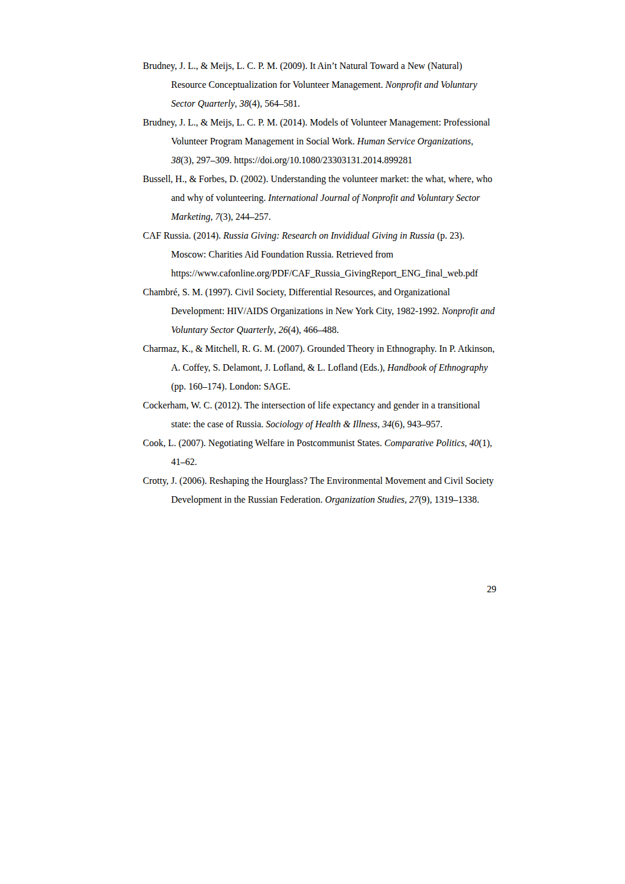Brudney, J. L., & Meijs, L. C. P. M. (2009). It Ain’t Natural Toward a New (Natural) Resource Conceptualization for Volunteer Management. Nonprofit and Voluntary Sector Quarterly, 38(4), 564–581.
Brudney, J. L., & Meijs, L. C. P. M. (2014). Models of Volunteer Management: Professional Volunteer Program Management in Social Work. Human Service Organizations, 38(3), 297–309. https://doi.org/10.1080/23303131.2014.899281
Bussell, H., & Forbes, D. (2002). Understanding the volunteer market: the what, where, who and why of volunteering. International Journal of Nonprofit and Voluntary Sector Marketing, 7(3), 244–257.
CAF Russia. (2014). Russia Giving: Research on Invididual Giving in Russia (p. 23). Moscow: Charities Aid Foundation Russia. Retrieved from https://www.cafonline.org/PDF/CAF_Russia_GivingReport_ENG_final_web.pdf
Chambré, S. M. (1997). Civil Society, Differential Resources, and Organizational Development: HIV/AIDS Organizations in New York City, 1982-1992. Nonprofit and Voluntary Sector Quarterly, 26(4), 466–488.
Charmaz, K., & Mitchell, R. G. M. (2007). Grounded Theory in Ethnography. In P. Atkinson, A. Coffey, S. Delamont, J. Lofland, & L. Lofland (Eds.), Handbook of Ethnography (pp. 160–174). London: SAGE.
Cockerham, W. C. (2012). The intersection of life expectancy and gender in a transitional state: the case of Russia. Sociology of Health & Illness, 34(6), 943–957.
Cook, L. (2007). Negotiating Welfare in Postcommunist States. Comparative Politics, 40(1), 41–62.
Crotty, J. (2006). Reshaping the Hourglass? The Environmental Movement and Civil Society Development in the Russian Federation. Organization Studies, 27(9), 1319–1338.
29